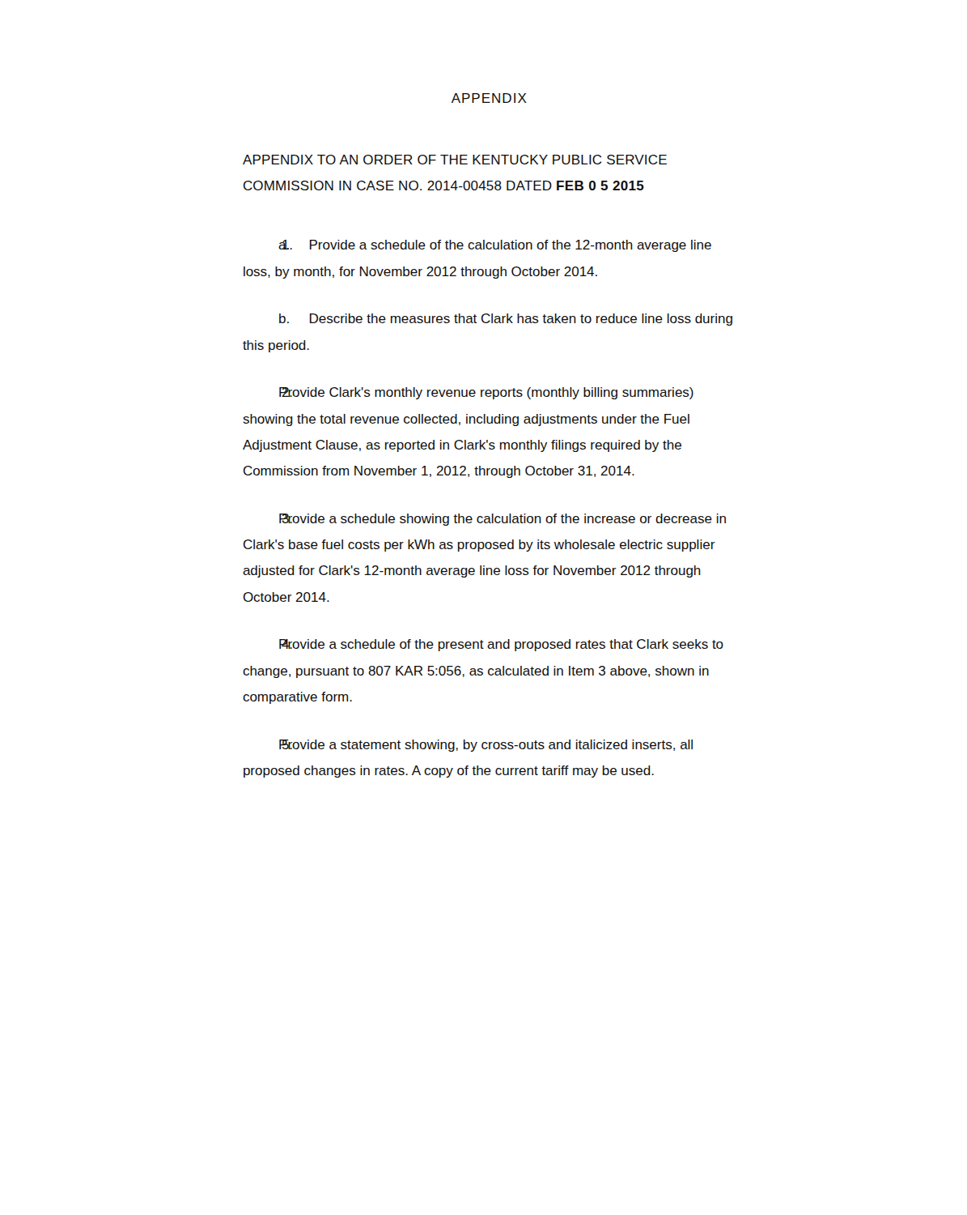APPENDIX
APPENDIX TO AN ORDER OF THE KENTUCKY PUBLIC SERVICE COMMISSION IN CASE NO. 2014-00458 DATED FEB 0 5 2015
1. a. Provide a schedule of the calculation of the 12-month average line loss, by month, for November 2012 through October 2014.
b. Describe the measures that Clark has taken to reduce line loss during this period.
2. Provide Clark's monthly revenue reports (monthly billing summaries) showing the total revenue collected, including adjustments under the Fuel Adjustment Clause, as reported in Clark's monthly filings required by the Commission from November 1, 2012, through October 31, 2014.
3. Provide a schedule showing the calculation of the increase or decrease in Clark's base fuel costs per kWh as proposed by its wholesale electric supplier adjusted for Clark's 12-month average line loss for November 2012 through October 2014.
4. Provide a schedule of the present and proposed rates that Clark seeks to change, pursuant to 807 KAR 5:056, as calculated in Item 3 above, shown in comparative form.
5. Provide a statement showing, by cross-outs and italicized inserts, all proposed changes in rates. A copy of the current tariff may be used.